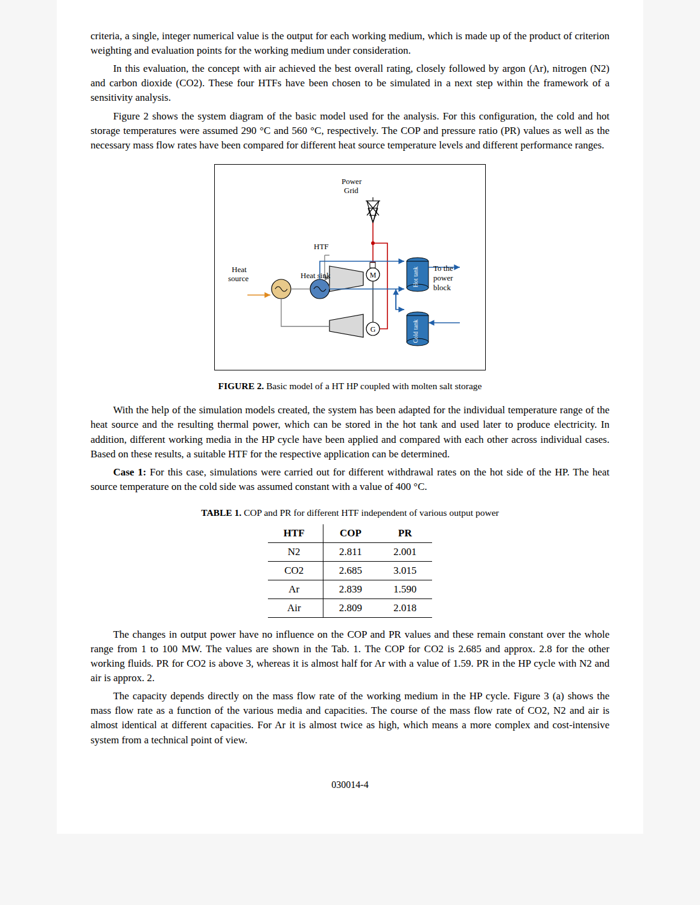criteria, a single, integer numerical value is the output for each working medium, which is made up of the product of criterion weighting and evaluation points for the working medium under consideration.
In this evaluation, the concept with air achieved the best overall rating, closely followed by argon (Ar), nitrogen (N2) and carbon dioxide (CO2). These four HTFs have been chosen to be simulated in a next step within the framework of a sensitivity analysis.
Figure 2 shows the system diagram of the basic model used for the analysis. For this configuration, the cold and hot storage temperatures were assumed 290 °C and 560 °C, respectively. The COP and pressure ratio (PR) values as well as the necessary mass flow rates have been compared for different heat source temperature levels and different performance ranges.
Power Grid M G HTF Heat source Heat sink Hot tank Cold tank To the power block
FIGURE 2. Basic model of a HT HP coupled with molten salt storage
With the help of the simulation models created, the system has been adapted for the individual temperature range of the heat source and the resulting thermal power, which can be stored in the hot tank and used later to produce electricity. In addition, different working media in the HP cycle have been applied and compared with each other across individual cases. Based on these results, a suitable HTF for the respective application can be determined.
Case 1: For this case, simulations were carried out for different withdrawal rates on the hot side of the HP. The heat source temperature on the cold side was assumed constant with a value of 400 °C.
TABLE 1. COP and PR for different HTF independent of various output power
| HTF | COP | PR |
| --- | --- | --- |
| N2 | 2.811 | 2.001 |
| CO2 | 2.685 | 3.015 |
| Ar | 2.839 | 1.590 |
| Air | 2.809 | 2.018 |
The changes in output power have no influence on the COP and PR values and these remain constant over the whole range from 1 to 100 MW. The values are shown in the Tab. 1. The COP for CO2 is 2.685 and approx. 2.8 for the other working fluids. PR for CO2 is above 3, whereas it is almost half for Ar with a value of 1.59. PR in the HP cycle with N2 and air is approx. 2.
The capacity depends directly on the mass flow rate of the working medium in the HP cycle. Figure 3 (a) shows the mass flow rate as a function of the various media and capacities. The course of the mass flow rate of CO2, N2 and air is almost identical at different capacities. For Ar it is almost twice as high, which means a more complex and cost-intensive system from a technical point of view.
030014-4